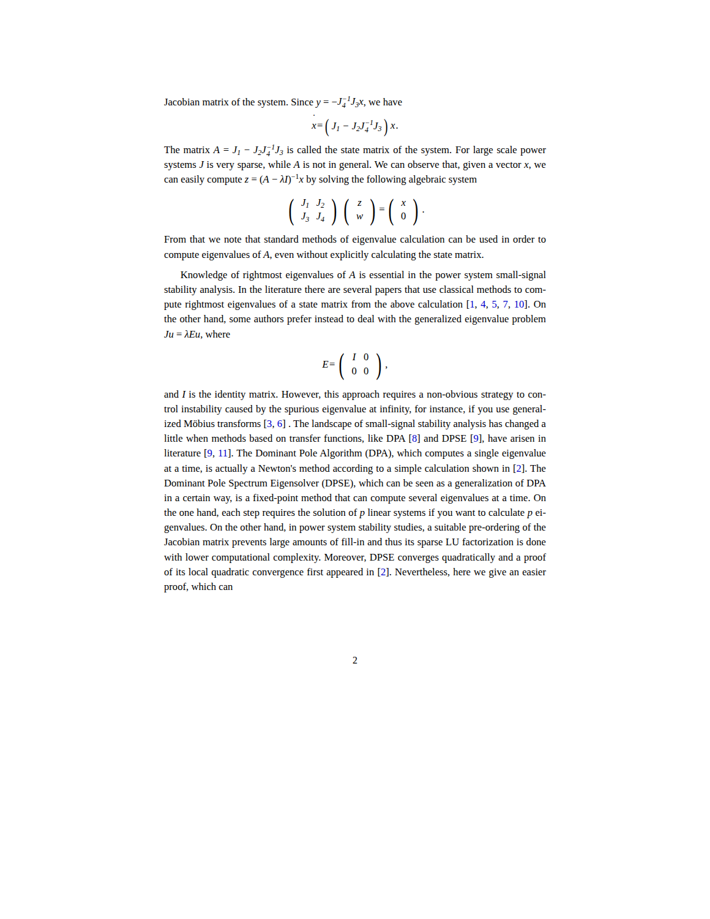Jacobian matrix of the system. Since y = −J−14 J3x, we have
x = ( J1 − J2J−14 J3 ) x.
The matrix A = J1 − J2J−14 J3 is called the state matrix of the system. For large scale power systems J is very sparse, while A is not in general. We can observe that, given a vector x, we can easily compute z = (A − λI)−1x by solving the following algebraic system
(
| J 1 | J 2 |
| J 3 | J 4 |
) (
| z |
| w |
) = (
| x |
| 0 |
) .
From that we note that standard methods of eigenvalue calculation can be used in order to compute eigenvalues of A, even without explicitly calculating the state matrix.
Knowledge of rightmost eigenvalues of A is essential in the power system small-signal stability analysis. In the literature there are several papers that use classical methods to compute rightmost eigenvalues of a state matrix from the above calculation [1, 4, 5, 7, 10]. On the other hand, some authors prefer instead to deal with the generalized eigenvalue problem Ju = λEu, where
E = (
| I | 0 |
| 0 | 0 |
) ,
and I is the identity matrix. However, this approach requires a non-obvious strategy to control instability caused by the spurious eigenvalue at infinity, for instance, if you use generalized Möbius transforms [3, 6] . The landscape of small-signal stability analysis has changed a little when methods based on transfer functions, like DPA [8] and DPSE [9], have arisen in literature [9, 11]. The Dominant Pole Algorithm (DPA), which computes a single eigenvalue at a time, is actually a Newton's method according to a simple calculation shown in [2]. The Dominant Pole Spectrum Eigensolver (DPSE), which can be seen as a generalization of DPA in a certain way, is a fixed-point method that can compute several eigenvalues at a time. On the one hand, each step requires the solution of p linear systems if you want to calculate p eigenvalues. On the other hand, in power system stability studies, a suitable pre-ordering of the Jacobian matrix prevents large amounts of fill-in and thus its sparse LU factorization is done with lower computational complexity. Moreover, DPSE converges quadratically and a proof of its local quadratic convergence first appeared in [2]. Nevertheless, here we give an easier proof, which can
2